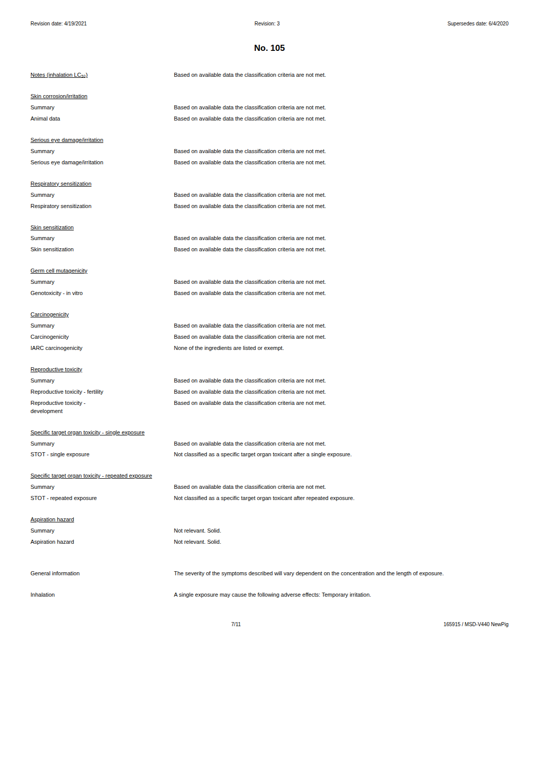Revision date: 4/19/2021 Revision: 3 Supersedes date: 6/4/2020
No. 105
| Notes (inhalation LC₅₀) | Based on available data the classification criteria are not met. |
| Skin corrosion/irritation | |
| Summary | Based on available data the classification criteria are not met. |
| Animal data | Based on available data the classification criteria are not met. |
| Serious eye damage/irritation | |
| Summary | Based on available data the classification criteria are not met. |
| Serious eye damage/irritation | Based on available data the classification criteria are not met. |
| Respiratory sensitization | |
| Summary | Based on available data the classification criteria are not met. |
| Respiratory sensitization | Based on available data the classification criteria are not met. |
| Skin sensitization | |
| Summary | Based on available data the classification criteria are not met. |
| Skin sensitization | Based on available data the classification criteria are not met. |
| Germ cell mutagenicity | |
| Summary | Based on available data the classification criteria are not met. |
| Genotoxicity - in vitro | Based on available data the classification criteria are not met. |
| Carcinogenicity | |
| Summary | Based on available data the classification criteria are not met. |
| Carcinogenicity | Based on available data the classification criteria are not met. |
| IARC carcinogenicity | None of the ingredients are listed or exempt. |
| Reproductive toxicity | |
| Summary | Based on available data the classification criteria are not met. |
| Reproductive toxicity - fertility | Based on available data the classification criteria are not met. |
| Reproductive toxicity - development | Based on available data the classification criteria are not met. |
| Specific target organ toxicity - single exposure |
| Summary | Based on available data the classification criteria are not met. |
| STOT - single exposure | Not classified as a specific target organ toxicant after a single exposure. |
| Specific target organ toxicity - repeated exposure |
| Summary | Based on available data the classification criteria are not met. |
| STOT - repeated exposure | Not classified as a specific target organ toxicant after repeated exposure. |
| Aspiration hazard | |
| Summary | Not relevant. Solid. |
| Aspiration hazard | Not relevant. Solid. |
| General information | The severity of the symptoms described will vary dependent on the concentration and the length of exposure. |
| Inhalation | A single exposure may cause the following adverse effects: Temporary irritation. |
7/11 165915 / MSD-V440 NewPig